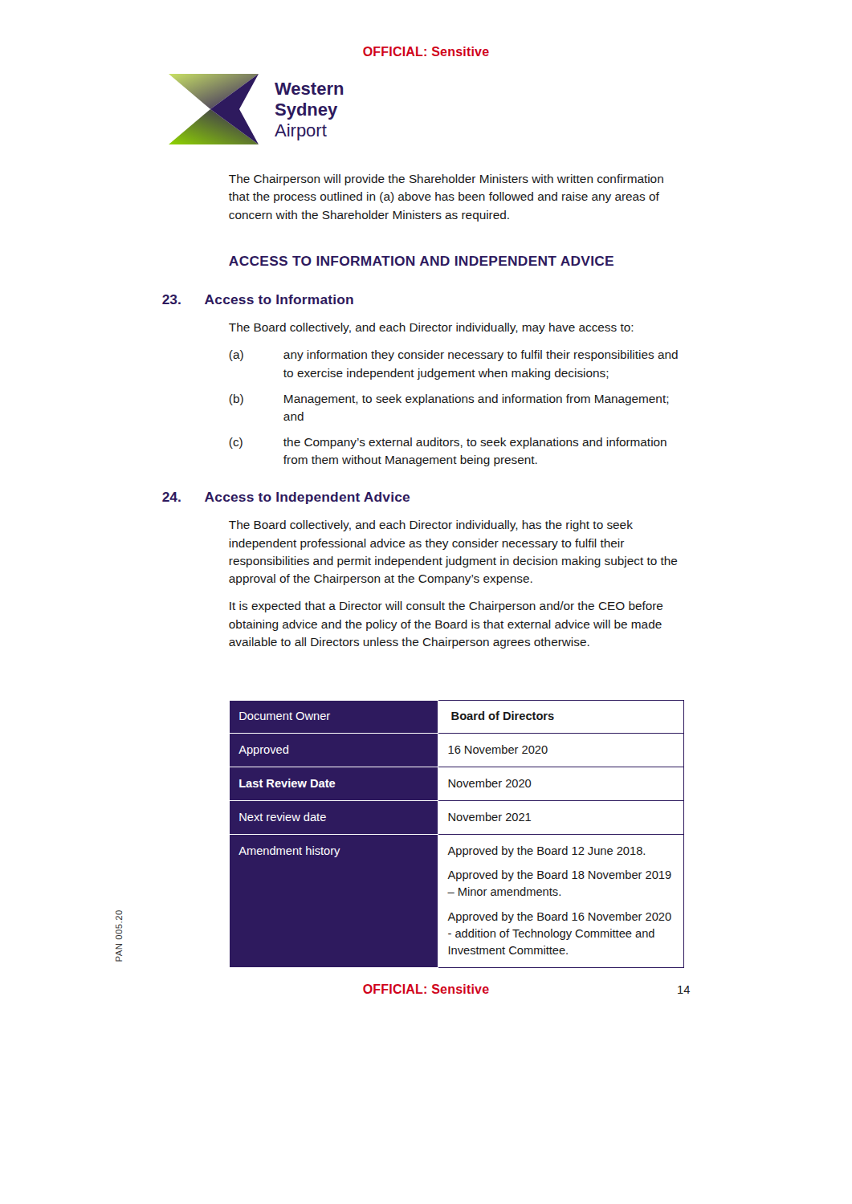OFFICIAL: Sensitive
Western Sydney Airport
The Chairperson will provide the Shareholder Ministers with written confirmation that the process outlined in (a) above has been followed and raise any areas of concern with the Shareholder Ministers as required.
Access to Information and Independent Advice
23. Access to Information
The Board collectively, and each Director individually, may have access to:
(a) any information they consider necessary to fulfil their responsibilities and to exercise independent judgement when making decisions;
(b) Management, to seek explanations and information from Management; and
(c) the Company’s external auditors, to seek explanations and information from them without Management being present.
24. Access to Independent Advice
The Board collectively, and each Director individually, has the right to seek independent professional advice as they consider necessary to fulfil their responsibilities and permit independent judgment in decision making subject to the approval of the Chairperson at the Company’s expense.
It is expected that a Director will consult the Chairperson and/or the CEO before obtaining advice and the policy of the Board is that external advice will be made available to all Directors unless the Chairperson agrees otherwise.
| Document Owner | Board of Directors |
| Approved | 16 November 2020 |
| Last Review Date | November 2020 |
| Next review date | November 2021 |
| Amendment history | Approved by the Board 12 June 2018. Approved by the Board 18 November 2019 – Minor amendments. Approved by the Board 16 November 2020 - addition of Technology Committee and Investment Committee. |
PAN 005.20
OFFICIAL: Sensitive
14